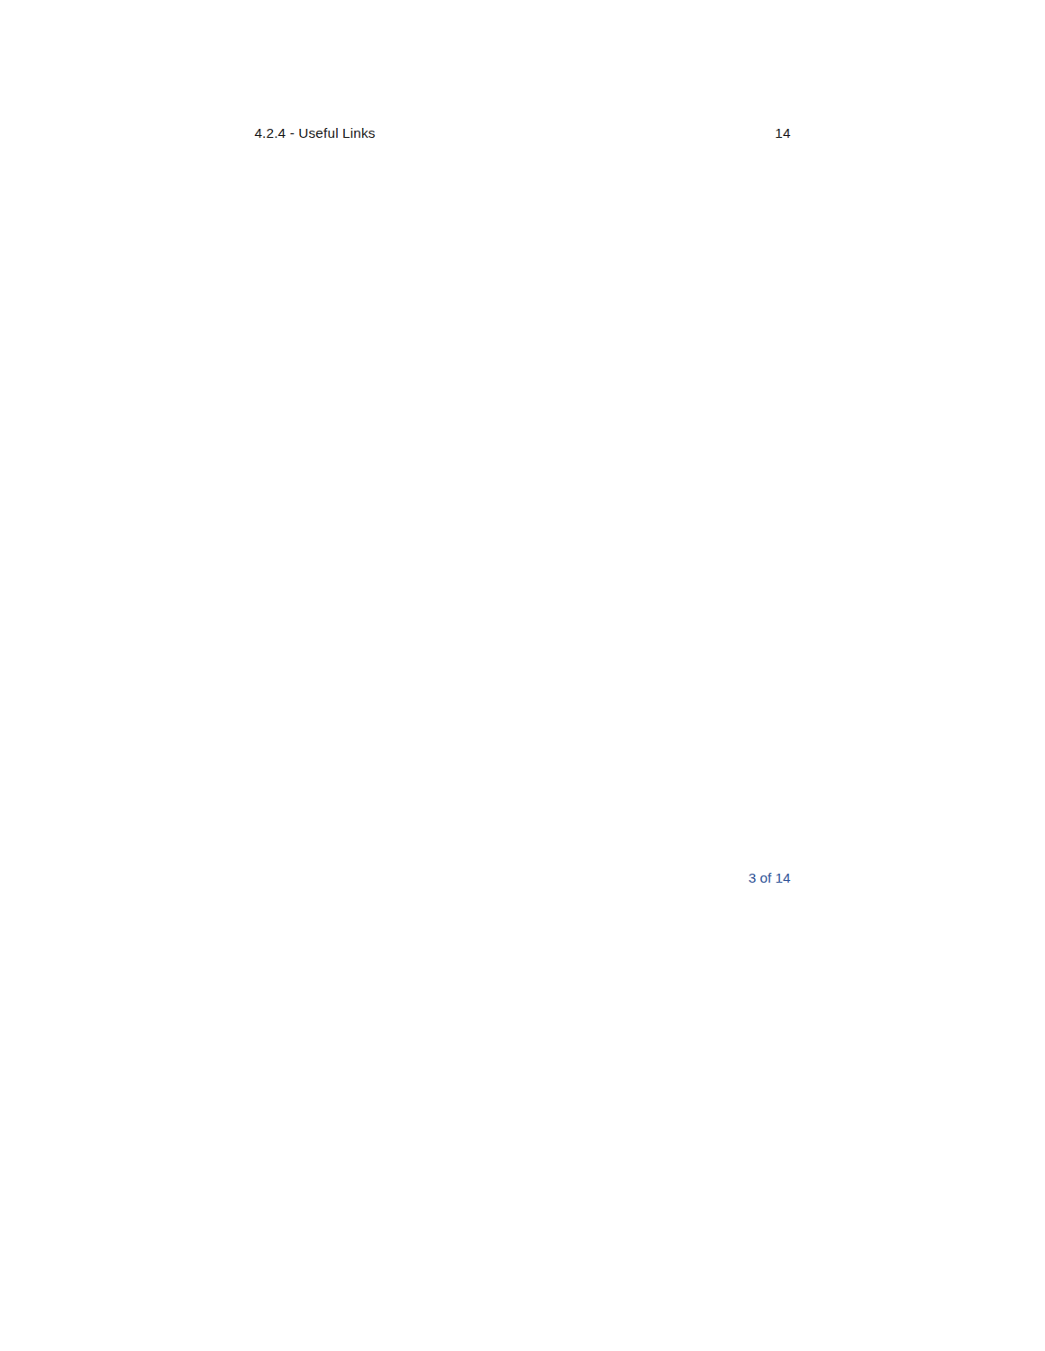4.2.4 - Useful Links 14
3 of 14